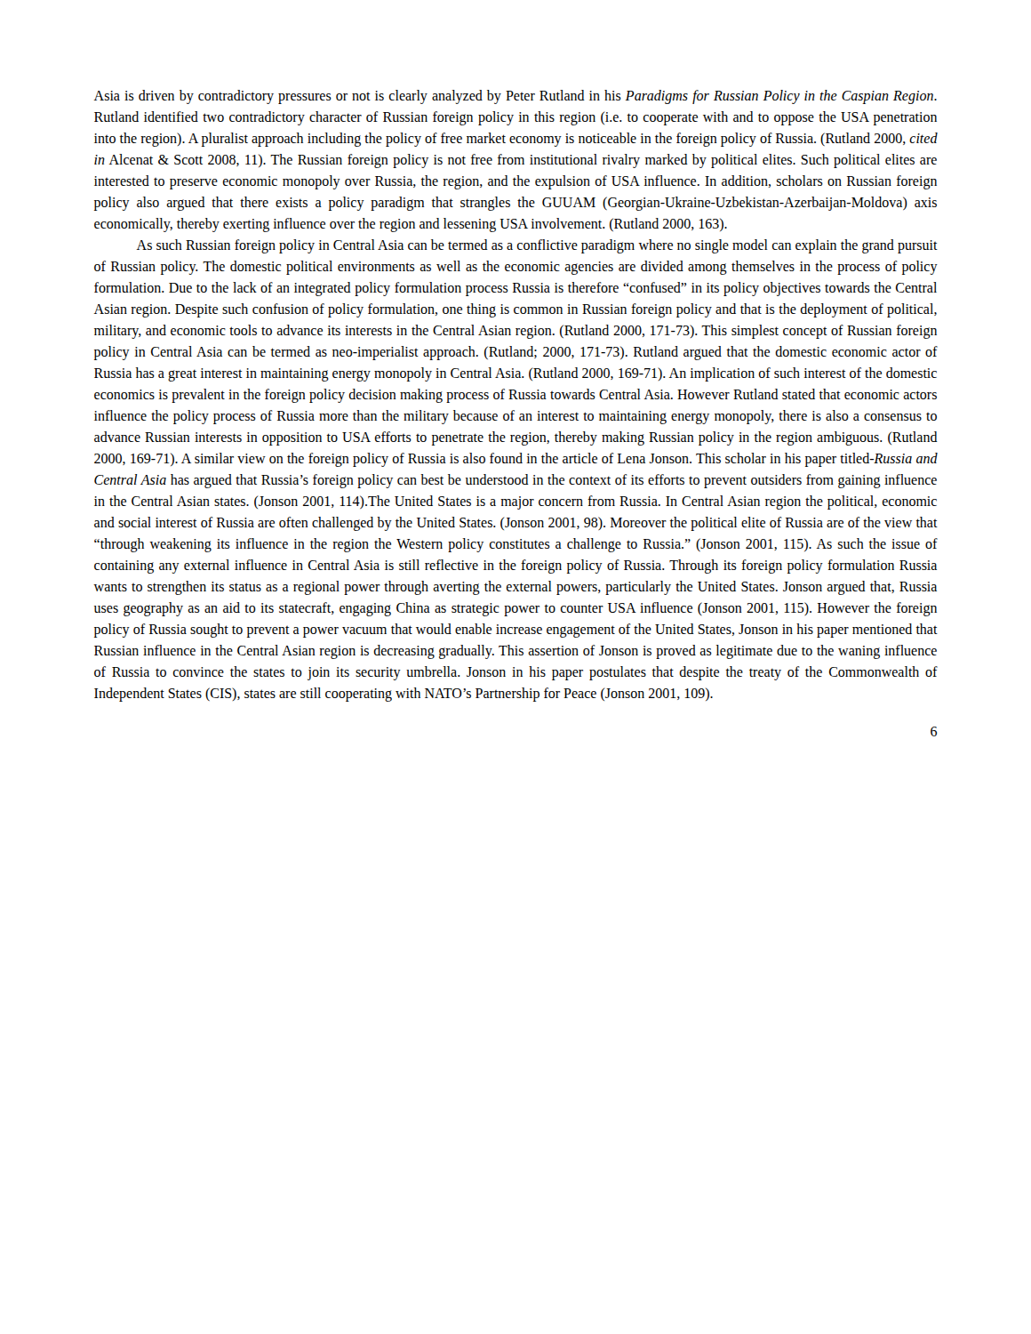Asia is driven by contradictory pressures or not is clearly analyzed by Peter Rutland in his Paradigms for Russian Policy in the Caspian Region. Rutland identified two contradictory character of Russian foreign policy in this region (i.e. to cooperate with and to oppose the USA penetration into the region). A pluralist approach including the policy of free market economy is noticeable in the foreign policy of Russia. (Rutland 2000, cited in Alcenat & Scott 2008, 11). The Russian foreign policy is not free from institutional rivalry marked by political elites. Such political elites are interested to preserve economic monopoly over Russia, the region, and the expulsion of USA influence. In addition, scholars on Russian foreign policy also argued that there exists a policy paradigm that strangles the GUUAM (Georgian-Ukraine-Uzbekistan-Azerbaijan-Moldova) axis economically, thereby exerting influence over the region and lessening USA involvement. (Rutland 2000, 163).
As such Russian foreign policy in Central Asia can be termed as a conflictive paradigm where no single model can explain the grand pursuit of Russian policy. The domestic political environments as well as the economic agencies are divided among themselves in the process of policy formulation. Due to the lack of an integrated policy formulation process Russia is therefore “confused” in its policy objectives towards the Central Asian region. Despite such confusion of policy formulation, one thing is common in Russian foreign policy and that is the deployment of political, military, and economic tools to advance its interests in the Central Asian region. (Rutland 2000, 171-73). This simplest concept of Russian foreign policy in Central Asia can be termed as neo-imperialist approach. (Rutland; 2000, 171-73). Rutland argued that the domestic economic actor of Russia has a great interest in maintaining energy monopoly in Central Asia. (Rutland 2000, 169-71). An implication of such interest of the domestic economics is prevalent in the foreign policy decision making process of Russia towards Central Asia. However Rutland stated that economic actors influence the policy process of Russia more than the military because of an interest to maintaining energy monopoly, there is also a consensus to advance Russian interests in opposition to USA efforts to penetrate the region, thereby making Russian policy in the region ambiguous. (Rutland 2000, 169-71). A similar view on the foreign policy of Russia is also found in the article of Lena Jonson. This scholar in his paper titled-Russia and Central Asia has argued that Russia’s foreign policy can best be understood in the context of its efforts to prevent outsiders from gaining influence in the Central Asian states. (Jonson 2001, 114).The United States is a major concern from Russia. In Central Asian region the political, economic and social interest of Russia are often challenged by the United States. (Jonson 2001, 98). Moreover the political elite of Russia are of the view that “through weakening its influence in the region the Western policy constitutes a challenge to Russia.” (Jonson 2001, 115). As such the issue of containing any external influence in Central Asia is still reflective in the foreign policy of Russia. Through its foreign policy formulation Russia wants to strengthen its status as a regional power through averting the external powers, particularly the United States. Jonson argued that, Russia uses geography as an aid to its statecraft, engaging China as strategic power to counter USA influence (Jonson 2001, 115). However the foreign policy of Russia sought to prevent a power vacuum that would enable increase engagement of the United States, Jonson in his paper mentioned that Russian influence in the Central Asian region is decreasing gradually. This assertion of Jonson is proved as legitimate due to the waning influence of Russia to convince the states to join its security umbrella. Jonson in his paper postulates that despite the treaty of the Commonwealth of Independent States (CIS), states are still cooperating with NATO’s Partnership for Peace (Jonson 2001, 109).
6